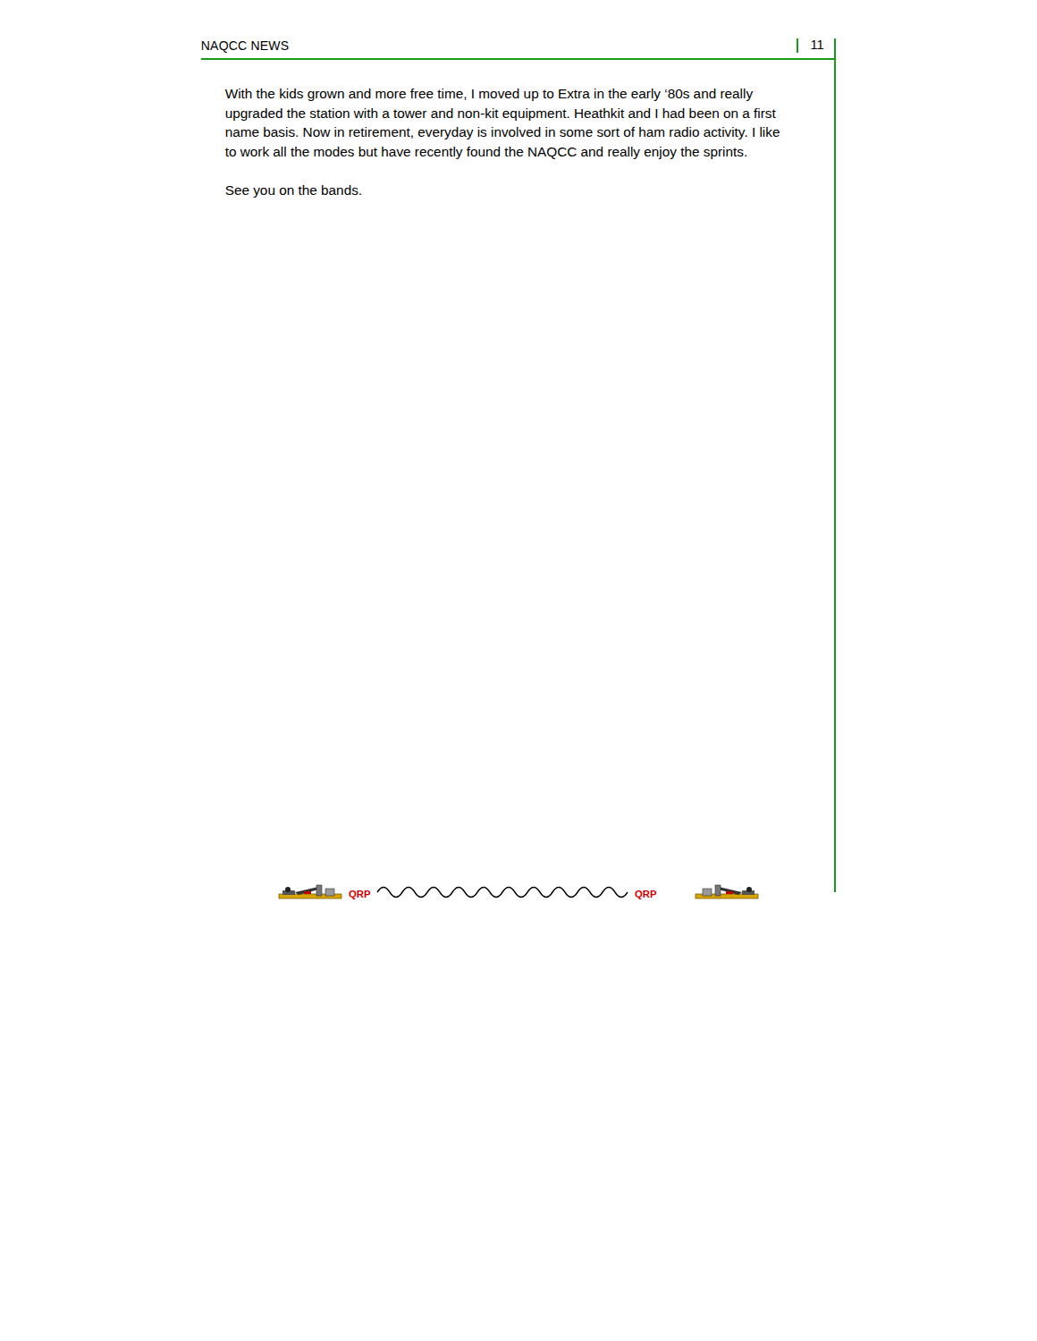NAQCC NEWS
11
With the kids grown and more free time, I moved up to Extra in the early ‘80s and really upgraded the station with a tower and non-kit equipment. Heathkit and I had been on a first name basis. Now in retirement, everyday is involved in some sort of ham radio activity. I like to work all the modes but have recently found the NAQCC and really enjoy the sprints.
See you on the bands.
QRP QRP